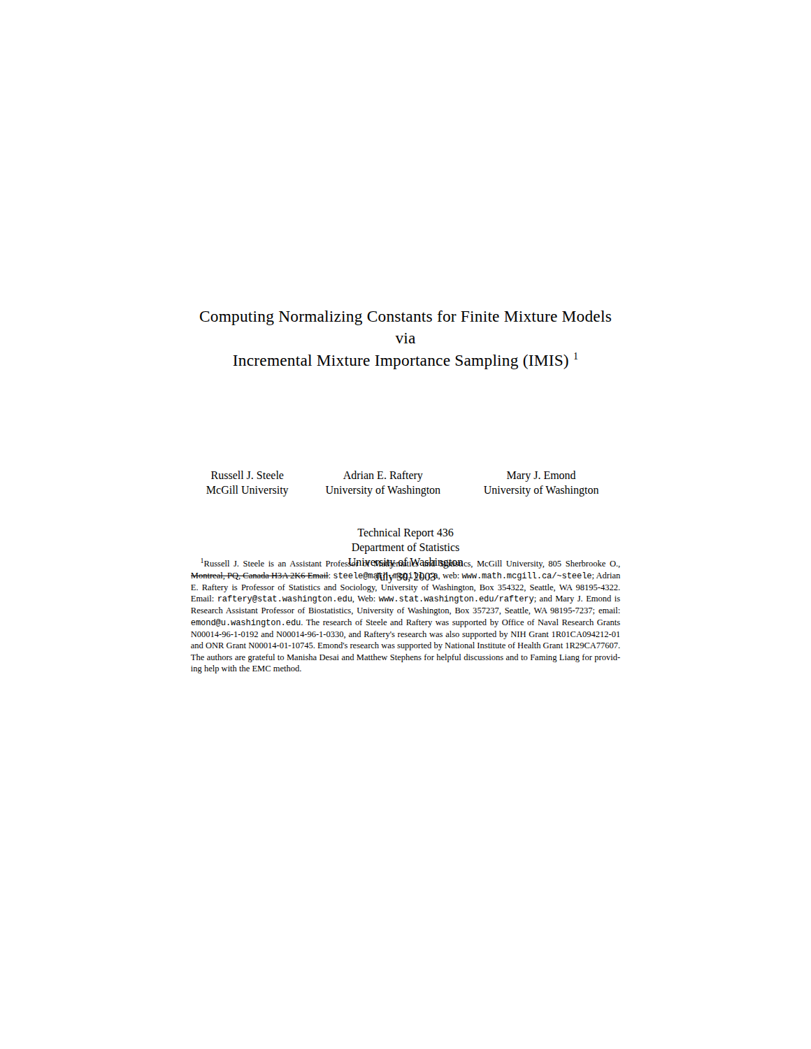Computing Normalizing Constants for Finite Mixture Models via
Incremental Mixture Importance Sampling (IMIS) 1
| Russell J. Steele McGill University | Adrian E. Raftery University of Washington | Mary J. Emond University of Washington |
Technical Report 436
Department of Statistics
University of Washington
July 30, 2003
1Russell J. Steele is an Assistant Professor of Mathematics and Statistics, McGill University, 805 Sherbrooke O., Montreal, PQ, Canada H3A 2K6 Email: steele@math.mcgill.ca, web: www.math.mcgill.ca/~steele; Adrian E. Raftery is Professor of Statistics and Sociology, University of Washington, Box 354322, Seattle, WA 98195-4322. Email: raftery@stat.washington.edu, Web: www.stat.washington.edu/raftery; and Mary J. Emond is Research Assistant Professor of Biostatistics, University of Washington, Box 357237, Seattle, WA 98195-7237; email: emond@u.washington.edu. The research of Steele and Raftery was supported by Office of Naval Research Grants N00014-96-1-0192 and N00014-96-1-0330, and Raftery's research was also supported by NIH Grant 1R01CA094212-01 and ONR Grant N00014-01-10745. Emond's research was supported by National Institute of Health Grant 1R29CA77607. The authors are grateful to Manisha Desai and Matthew Stephens for helpful discussions and to Faming Liang for providing help with the EMC method.